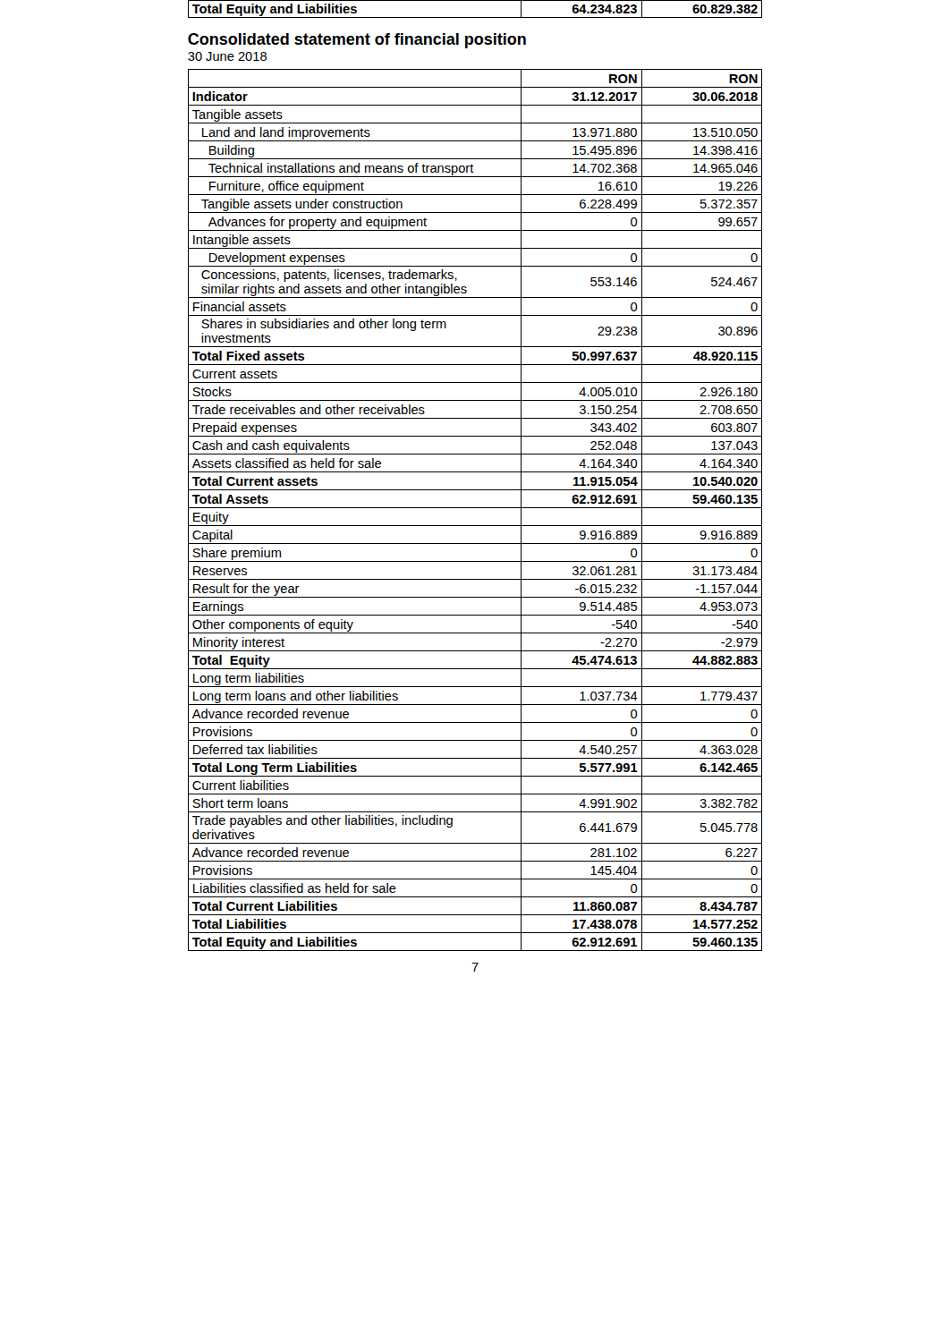| Total Equity and Liabilities | 64.234.823 | 60.829.382 |
Consolidated statement of financial position
30 June 2018
| | RON | RON |
| --- | --- | --- |
| Indicator | 31.12.2017 | 30.06.2018 |
| Tangible assets | | |
| Land and land improvements | 13.971.880 | 13.510.050 |
| Building | 15.495.896 | 14.398.416 |
| Technical installations and means of transport | 14.702.368 | 14.965.046 |
| Furniture, office equipment | 16.610 | 19.226 |
| Tangible assets under construction | 6.228.499 | 5.372.357 |
| Advances for property and equipment | 0 | 99.657 |
| Intangible assets | | |
| Development expenses | 0 | 0 |
| Concessions, patents, licenses, trademarks, similar rights and assets and other intangibles | 553.146 | 524.467 |
| Financial assets | 0 | 0 |
| Shares in subsidiaries and other long term investments | 29.238 | 30.896 |
| Total Fixed assets | 50.997.637 | 48.920.115 |
| Current assets | | |
| Stocks | 4.005.010 | 2.926.180 |
| Trade receivables and other receivables | 3.150.254 | 2.708.650 |
| Prepaid expenses | 343.402 | 603.807 |
| Cash and cash equivalents | 252.048 | 137.043 |
| Assets classified as held for sale | 4.164.340 | 4.164.340 |
| Total Current assets | 11.915.054 | 10.540.020 |
| Total Assets | 62.912.691 | 59.460.135 |
| Equity | | |
| Capital | 9.916.889 | 9.916.889 |
| Share premium | 0 | 0 |
| Reserves | 32.061.281 | 31.173.484 |
| Result for the year | -6.015.232 | -1.157.044 |
| Earnings | 9.514.485 | 4.953.073 |
| Other components of equity | -540 | -540 |
| Minority interest | -2.270 | -2.979 |
| Total Equity | 45.474.613 | 44.882.883 |
| Long term liabilities | | |
| Long term loans and other liabilities | 1.037.734 | 1.779.437 |
| Advance recorded revenue | 0 | 0 |
| Provisions | 0 | 0 |
| Deferred tax liabilities | 4.540.257 | 4.363.028 |
| Total Long Term Liabilities | 5.577.991 | 6.142.465 |
| Current liabilities | | |
| Short term loans | 4.991.902 | 3.382.782 |
| Trade payables and other liabilities, including derivatives | 6.441.679 | 5.045.778 |
| Advance recorded revenue | 281.102 | 6.227 |
| Provisions | 145.404 | 0 |
| Liabilities classified as held for sale | 0 | 0 |
| Total Current Liabilities | 11.860.087 | 8.434.787 |
| Total Liabilities | 17.438.078 | 14.577.252 |
| Total Equity and Liabilities | 62.912.691 | 59.460.135 |
7